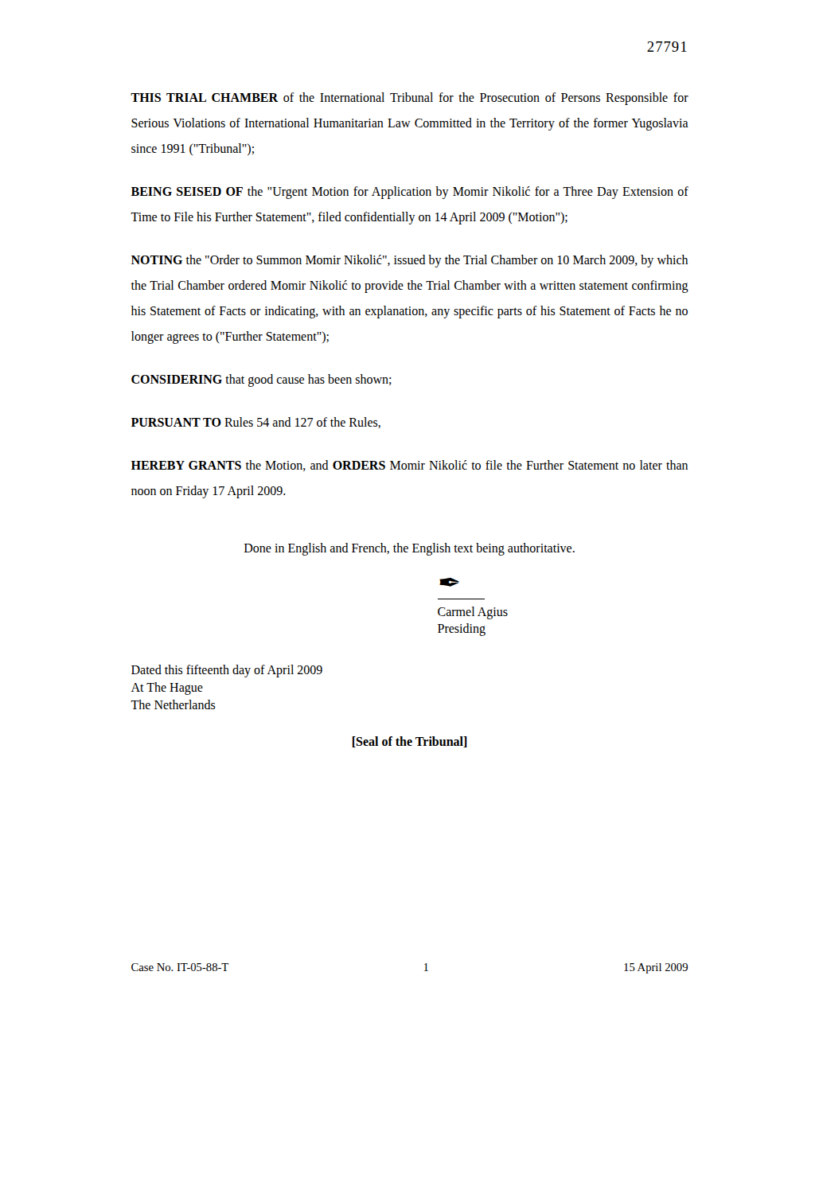27791
THIS TRIAL CHAMBER of the International Tribunal for the Prosecution of Persons Responsible for Serious Violations of International Humanitarian Law Committed in the Territory of the former Yugoslavia since 1991 ("Tribunal");
BEING SEISED OF the "Urgent Motion for Application by Momir Nikolić for a Three Day Extension of Time to File his Further Statement", filed confidentially on 14 April 2009 ("Motion");
NOTING the "Order to Summon Momir Nikolić", issued by the Trial Chamber on 10 March 2009, by which the Trial Chamber ordered Momir Nikolić to provide the Trial Chamber with a written statement confirming his Statement of Facts or indicating, with an explanation, any specific parts of his Statement of Facts he no longer agrees to ("Further Statement");
CONSIDERING that good cause has been shown;
PURSUANT TO Rules 54 and 127 of the Rules,
HEREBY GRANTS the Motion, and ORDERS Momir Nikolić to file the Further Statement no later than noon on Friday 17 April 2009.
Done in English and French, the English text being authoritative.
✒
Carmel Agius
Presiding
Dated this fifteenth day of April 2009
At The Hague
The Netherlands
[Seal of the Tribunal]
Case No. IT-05-88-T
1
15 April 2009